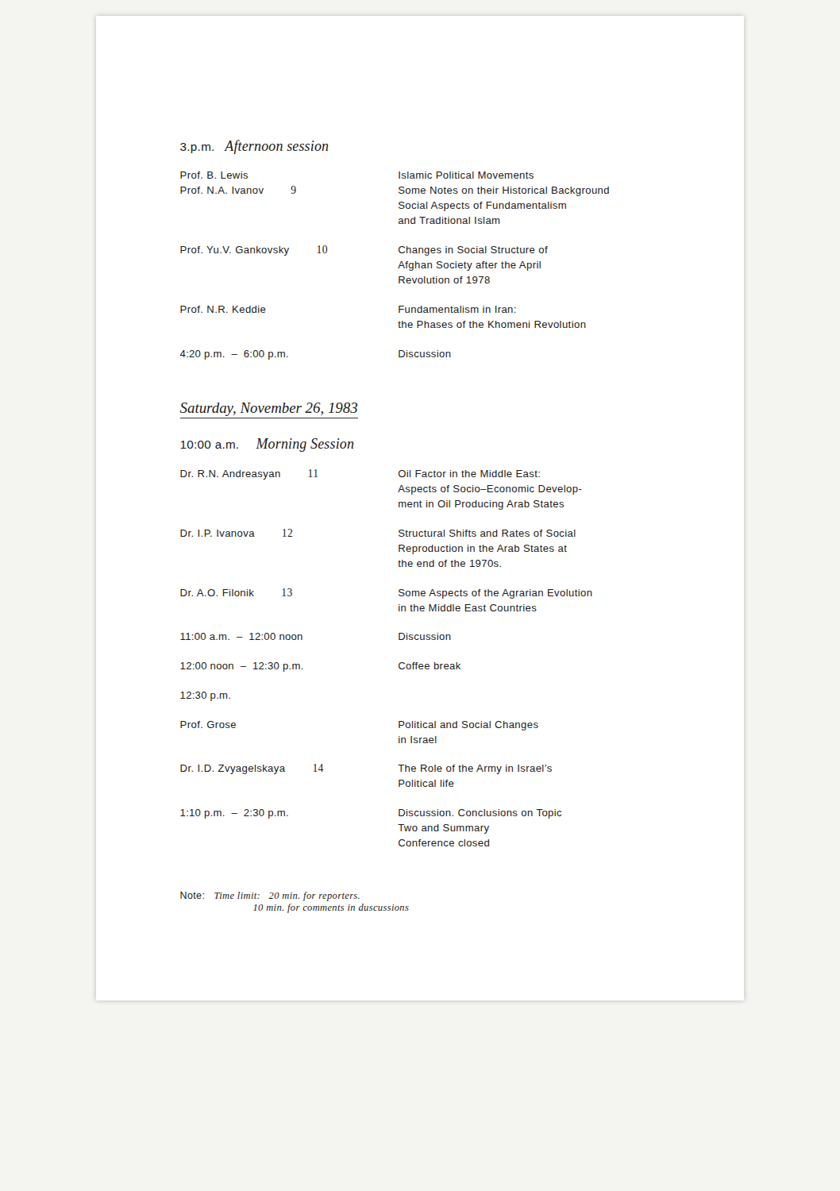3.p.m. Afternoon session
| Prof. B. Lewis Prof. N.A. Ivanov 9 | Islamic Political Movements Some Notes on their Historical Background Social Aspects of Fundamentalism and Traditional Islam |
| Prof. Yu.V. Gankovsky 10 | Changes in Social Structure of Afghan Society after the April Revolution of 1978 |
| Prof. N.R. Keddie | Fundamentalism in Iran: the Phases of the Khomeni Revolution |
| 4:20 p.m. – 6:00 p.m. | Discussion |
Saturday, November 26, 1983
10:00 a.m. Morning Session
| Dr. R.N. Andreasyan 11 | Oil Factor in the Middle East: Aspects of Socio–Economic Develop- ment in Oil Producing Arab States |
| Dr. I.P. Ivanova 12 | Structural Shifts and Rates of Social Reproduction in the Arab States at the end of the 1970s. |
| Dr. A.O. Filonik 13 | Some Aspects of the Agrarian Evolution in the Middle East Countries |
| 11:00 a.m. – 12:00 noon | Discussion |
| 12:00 noon – 12:30 p.m. | Coffee break |
| 12:30 p.m. | |
| Prof. Grose | Political and Social Changes in Israel |
| Dr. I.D. Zvyagelskaya 14 | The Role of the Army in Israel’s Political life |
| 1:10 p.m. – 2:30 p.m. | Discussion. Conclusions on Topic Two and Summary Conference closed |
Note: Time limit: 20 min. for reporters.
10 min. for comments in duscussions